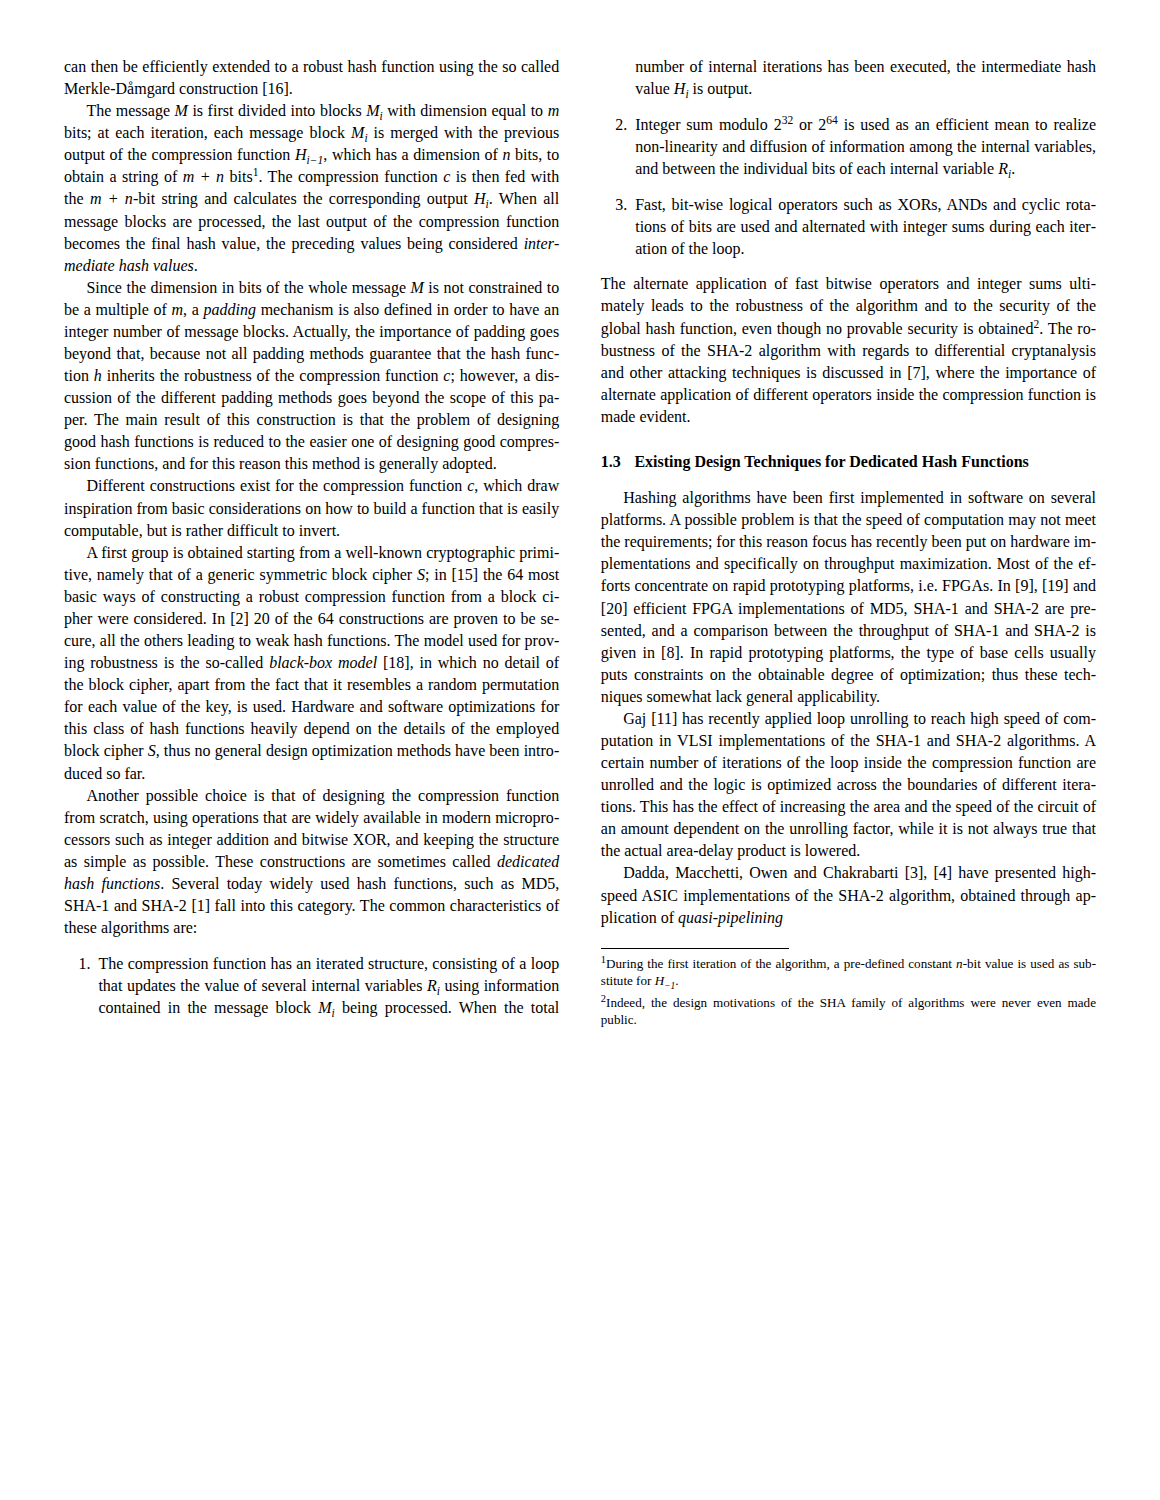can then be efficiently extended to a robust hash function using the so called Merkle-Dåmgard construction [16].
The message M is first divided into blocks Mi with dimension equal to m bits; at each iteration, each message block Mi is merged with the previous output of the compression function Hi−1, which has a dimension of n bits, to obtain a string of m + n bits1. The compression function c is then fed with the m + n-bit string and calculates the corresponding output Hi. When all message blocks are processed, the last output of the compression function becomes the final hash value, the preceding values being considered intermediate hash values.
Since the dimension in bits of the whole message M is not constrained to be a multiple of m, a padding mechanism is also defined in order to have an integer number of message blocks. Actually, the importance of padding goes beyond that, because not all padding methods guarantee that the hash function h inherits the robustness of the compression function c; however, a discussion of the different padding methods goes beyond the scope of this paper. The main result of this construction is that the problem of designing good hash functions is reduced to the easier one of designing good compression functions, and for this reason this method is generally adopted.
Different constructions exist for the compression function c, which draw inspiration from basic considerations on how to build a function that is easily computable, but is rather difficult to invert.
A first group is obtained starting from a well-known cryptographic primitive, namely that of a generic symmetric block cipher S; in [15] the 64 most basic ways of constructing a robust compression function from a block cipher were considered. In [2] 20 of the 64 constructions are proven to be secure, all the others leading to weak hash functions. The model used for proving robustness is the so-called black-box model [18], in which no detail of the block cipher, apart from the fact that it resembles a random permutation for each value of the key, is used. Hardware and software optimizations for this class of hash functions heavily depend on the details of the employed block cipher S, thus no general design optimization methods have been introduced so far.
Another possible choice is that of designing the compression function from scratch, using operations that are widely available in modern microprocessors such as integer addition and bitwise XOR, and keeping the structure as simple as possible. These constructions are sometimes called dedicated hash functions. Several today widely used hash functions, such as MD5, SHA-1 and SHA-2 [1] fall into this category. The common characteristics of these algorithms are:
The compression function has an iterated structure, consisting of a loop that updates the value of several internal variables Ri using information contained in the message block Mi being processed. When the total number of internal iterations has been executed, the intermediate hash value Hi is output.
Integer sum modulo 232 or 264 is used as an efficient mean to realize non-linearity and diffusion of information among the internal variables, and between the individual bits of each internal variable Ri.
Fast, bit-wise logical operators such as XORs, ANDs and cyclic rotations of bits are used and alternated with integer sums during each iteration of the loop.
The alternate application of fast bitwise operators and integer sums ultimately leads to the robustness of the algorithm and to the security of the global hash function, even though no provable security is obtained2. The robustness of the SHA-2 algorithm with regards to differential cryptanalysis and other attacking techniques is discussed in [7], where the importance of alternate application of different operators inside the compression function is made evident.
1.3 Existing Design Techniques for Dedicated Hash Functions
Hashing algorithms have been first implemented in software on several platforms. A possible problem is that the speed of computation may not meet the requirements; for this reason focus has recently been put on hardware implementations and specifically on throughput maximization. Most of the efforts concentrate on rapid prototyping platforms, i.e. FPGAs. In [9], [19] and [20] efficient FPGA implementations of MD5, SHA-1 and SHA-2 are presented, and a comparison between the throughput of SHA-1 and SHA-2 is given in [8]. In rapid prototyping platforms, the type of base cells usually puts constraints on the obtainable degree of optimization; thus these techniques somewhat lack general applicability.
Gaj [11] has recently applied loop unrolling to reach high speed of computation in VLSI implementations of the SHA-1 and SHA-2 algorithms. A certain number of iterations of the loop inside the compression function are unrolled and the logic is optimized across the boundaries of different iterations. This has the effect of increasing the area and the speed of the circuit of an amount dependent on the unrolling factor, while it is not always true that the actual area-delay product is lowered.
Dadda, Macchetti, Owen and Chakrabarti [3], [4] have presented high-speed ASIC implementations of the SHA-2 algorithm, obtained through application of quasi-pipelining
1During the first iteration of the algorithm, a pre-defined constant n-bit value is used as substitute for H−1.
2Indeed, the design motivations of the SHA family of algorithms were never even made public.